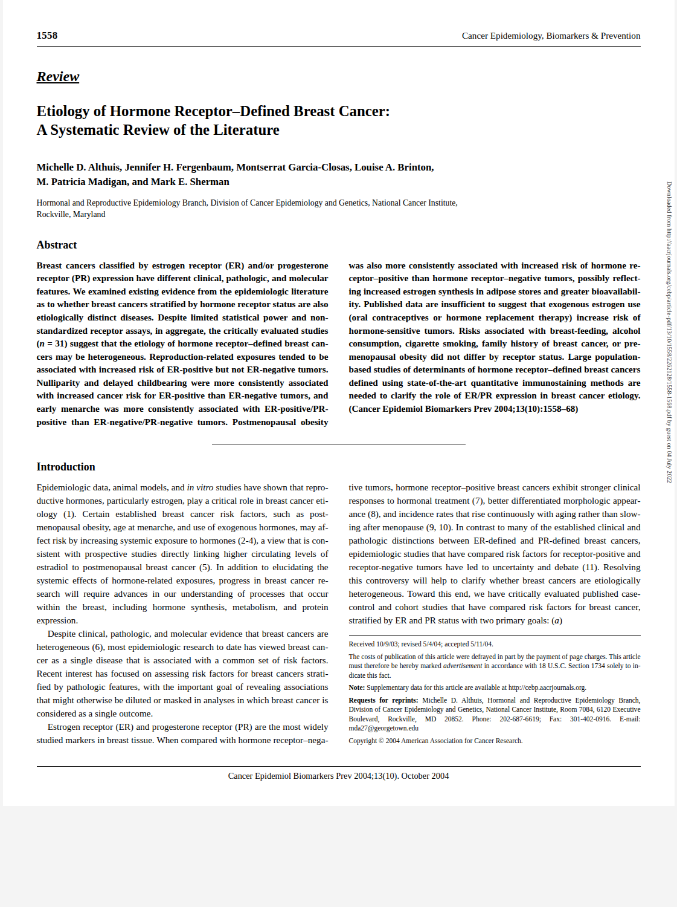Downloaded from http://aacrjournals.org/cebp/article-pdf/13/10/1558/2262128/1558-1568.pdf by guest on 04 July 2022
1558 Cancer Epidemiology, Biomarkers & Prevention
Review
Etiology of Hormone Receptor–Defined Breast Cancer:
A Systematic Review of the Literature
Michelle D. Althuis, Jennifer H. Fergenbaum, Montserrat Garcia-Closas, Louise A. Brinton,
M. Patricia Madigan, and Mark E. Sherman
Hormonal and Reproductive Epidemiology Branch, Division of Cancer Epidemiology and Genetics, National Cancer Institute,
Rockville, Maryland
Abstract
Breast cancers classified by estrogen receptor (ER) and/or progesterone receptor (PR) expression have different clinical, pathologic, and molecular features. We examined existing evidence from the epidemiologic literature as to whether breast cancers stratified by hormone receptor status are also etiologically distinct diseases. Despite limited statistical power and nonstandardized receptor assays, in aggregate, the critically evaluated studies (n = 31) suggest that the etiology of hormone receptor–defined breast cancers may be heterogeneous. Reproduction-related exposures tended to be associated with increased risk of ER-positive but not ER-negative tumors. Nulliparity and delayed childbearing were more consistently associated with increased cancer risk for ER-positive than ER-negative tumors, and early menarche was more consistently associated with ER-positive/PR-positive than ER-negative/PR-negative tumors. Postmenopausal obesity was also more consistently associated with increased risk of hormone receptor–positive than hormone receptor–negative tumors, possibly reflecting increased estrogen synthesis in adipose stores and greater bioavailability. Published data are insufficient to suggest that exogenous estrogen use (oral contraceptives or hormone replacement therapy) increase risk of hormone-sensitive tumors. Risks associated with breast-feeding, alcohol consumption, cigarette smoking, family history of breast cancer, or premenopausal obesity did not differ by receptor status. Large population-based studies of determinants of hormone receptor–defined breast cancers defined using state-of-the-art quantitative immunostaining methods are needed to clarify the role of ER/PR expression in breast cancer etiology. (Cancer Epidemiol Biomarkers Prev 2004;13(10):1558–68)
Introduction
Epidemiologic data, animal models, and in vitro studies have shown that reproductive hormones, particularly estrogen, play a critical role in breast cancer etiology (1). Certain established breast cancer risk factors, such as postmenopausal obesity, age at menarche, and use of exogenous hormones, may affect risk by increasing systemic exposure to hormones (2-4), a view that is consistent with prospective studies directly linking higher circulating levels of estradiol to postmenopausal breast cancer (5). In addition to elucidating the systemic effects of hormone-related exposures, progress in breast cancer research will require advances in our understanding of processes that occur within the breast, including hormone synthesis, metabolism, and protein expression.
Despite clinical, pathologic, and molecular evidence that breast cancers are heterogeneous (6), most epidemiologic research to date has viewed breast cancer as a single disease that is associated with a common set of risk factors. Recent interest has focused on assessing risk factors for breast cancers stratified by pathologic features, with the important goal of revealing associations that might otherwise be diluted or masked in analyses in which breast cancer is considered as a single outcome.
Estrogen receptor (ER) and progesterone receptor (PR) are the most widely studied markers in breast tissue. When compared with hormone receptor–negative tumors, hormone receptor–positive breast cancers exhibit stronger clinical responses to hormonal treatment (7), better differentiated morphologic appearance (8), and incidence rates that rise continuously with aging rather than slowing after menopause (9, 10). In contrast to many of the established clinical and pathologic distinctions between ER-defined and PR-defined breast cancers, epidemiologic studies that have compared risk factors for receptor-positive and receptor-negative tumors have led to uncertainty and debate (11). Resolving this controversy will help to clarify whether breast cancers are etiologically heterogeneous. Toward this end, we have critically evaluated published case-control and cohort studies that have compared risk factors for breast cancer, stratified by ER and PR status with two primary goals: (a)
Received 10/9/03; revised 5/4/04; accepted 5/11/04.
The costs of publication of this article were defrayed in part by the payment of page charges. This article must therefore be hereby marked advertisement in accordance with 18 U.S.C. Section 1734 solely to indicate this fact.
Note: Supplementary data for this article are available at http://cebp.aacrjournals.org.
Requests for reprints: Michelle D. Althuis, Hormonal and Reproductive Epidemiology Branch, Division of Cancer Epidemiology and Genetics, National Cancer Institute, Room 7084, 6120 Executive Boulevard, Rockville, MD 20852. Phone: 202-687-6619; Fax: 301-402-0916. E-mail: mda27@georgetown.edu
Copyright © 2004 American Association for Cancer Research.
Cancer Epidemiol Biomarkers Prev 2004;13(10). October 2004